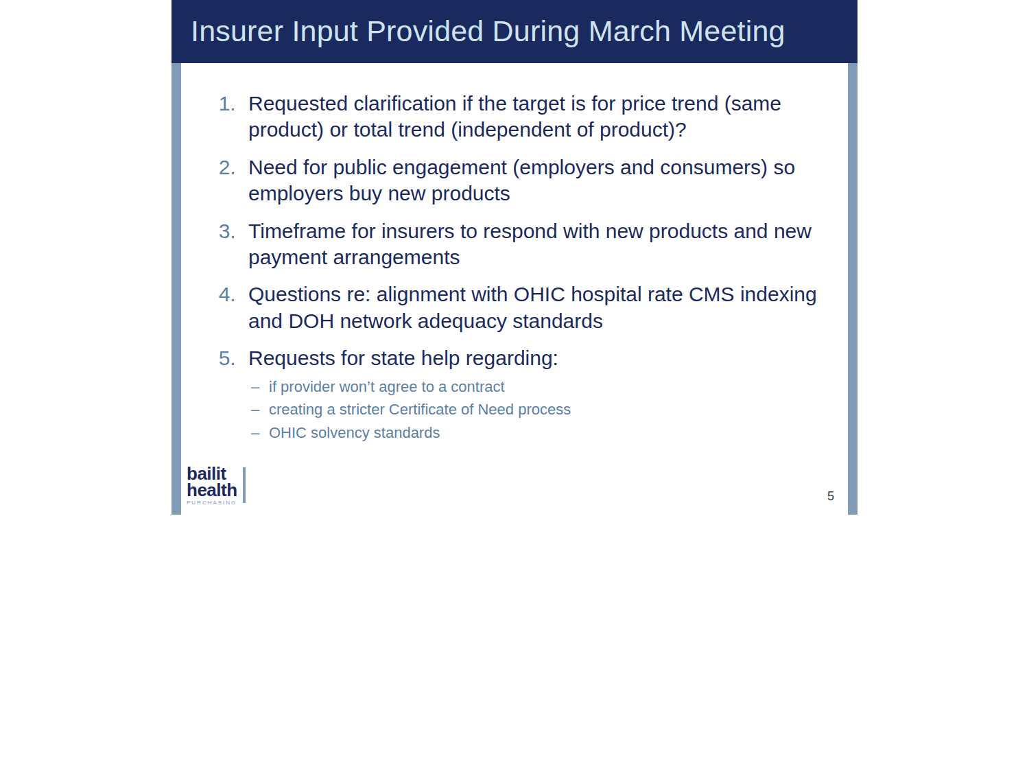Insurer Input Provided During March Meeting
Requested clarification if the target is for price trend (same product) or total trend (independent of product)?
Need for public engagement (employers and consumers) so employers buy new products
Timeframe for insurers to respond with new products and new payment arrangements
Questions re: alignment with OHIC hospital rate CMS indexing and DOH network adequacy standards
Requests for state help regarding:
if provider won’t agree to a contract
creating a stricter Certificate of Need process
OHIC solvency standards
bailit health PURCHASING
5